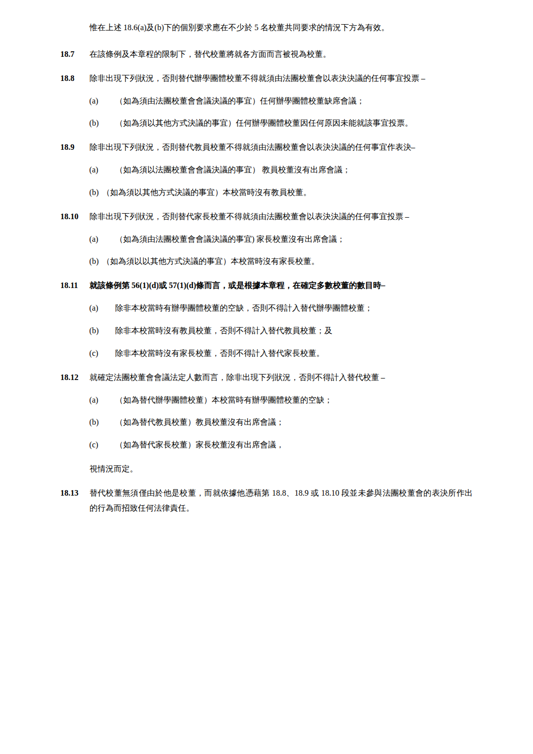惟在上述 18.6(a)及(b)下的個別要求應在不少於 5 名校董共同要求的情況下方為有效。
18.7
在該條例及本章程的限制下，替代校董將就各方面而言被視為校董。
18.8
除非出現下列狀況，否則替代辦學團體校董不得就須由法團校董會以表決決議的任何事宜投票 –
(a)
（如為須由法團校董會會議決議的事宜）任何辦學團體校董缺席會議；
(b)
（如為須以其他方式決議的事宜）任何辦學團體校董因任何原因未能就該事宜投票。
18.9
除非出現下列狀況，否則替代教員校董不得就須由法團校董會以表決決議的任何事宜作表決–
(a)
（如為須以法團校董會會議決議的事宜） 教員校董沒有出席會議；
(b)
（如為須以其他方式決議的事宜）本校當時沒有教員校董。
18.10
除非出現下列狀況，否則替代家長校董不得就須由法團校董會以表決決議的任何事宜投票 –
(a)
（如為須由法團校董會會議決議的事宜) 家長校董沒有出席會議；
(b)
（如為須以以其他方式決議的事宜）本校當時沒有家長校董。
18.11
就該條例第 56(1)(d)或 57(1)(d)條而言，或是根據本章程，在確定多數校董的數目時–
(a)
除非本校當時有辦學團體校董的空缺，否則不得計入替代辦學團體校董；
(b)
除非本校當時沒有教員校董，否則不得計入替代教員校董；及
(c)
除非本校當時沒有家長校董，否則不得計入替代家長校董。
18.12
就確定法團校董會會議法定人數而言，除非出現下列狀況，否則不得計入替代校董 –
(a)
（如為替代辦學團體校董）本校當時有辦學團體校董的空缺；
(b)
（如為替代教員校董）教員校董沒有出席會議；
(c)
（如為替代家長校董）家長校董沒有出席會議，
視情況而定。
18.13
替代校董無須僅由於他是校董，而就依據他憑藉第 18.8、18.9 或 18.10 段並未參與法團校董會的表決所作出的行為而招致任何法律責任。